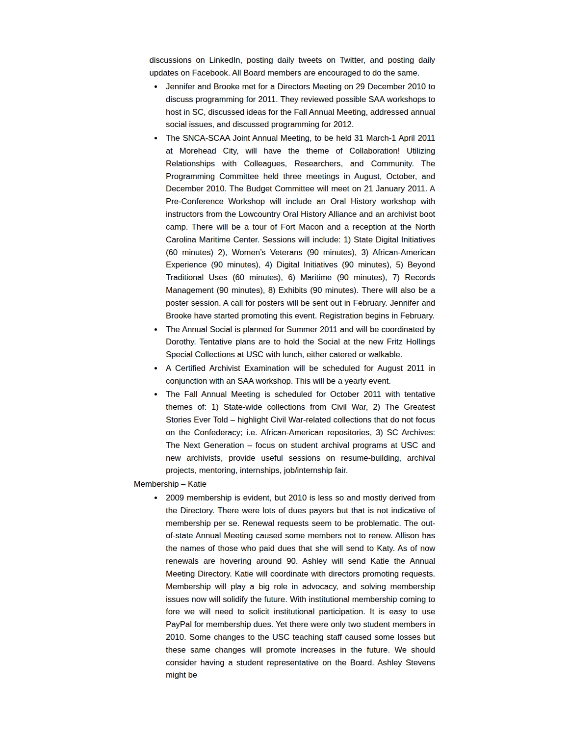discussions on LinkedIn, posting daily tweets on Twitter, and posting daily updates on Facebook. All Board members are encouraged to do the same.
Jennifer and Brooke met for a Directors Meeting on 29 December 2010 to discuss programming for 2011. They reviewed possible SAA workshops to host in SC, discussed ideas for the Fall Annual Meeting, addressed annual social issues, and discussed programming for 2012.
The SNCA-SCAA Joint Annual Meeting, to be held 31 March-1 April 2011 at Morehead City, will have the theme of Collaboration! Utilizing Relationships with Colleagues, Researchers, and Community. The Programming Committee held three meetings in August, October, and December 2010. The Budget Committee will meet on 21 January 2011. A Pre-Conference Workshop will include an Oral History workshop with instructors from the Lowcountry Oral History Alliance and an archivist boot camp. There will be a tour of Fort Macon and a reception at the North Carolina Maritime Center. Sessions will include: 1) State Digital Initiatives (60 minutes) 2), Women’s Veterans (90 minutes), 3) African-American Experience (90 minutes), 4) Digital Initiatives (90 minutes), 5) Beyond Traditional Uses (60 minutes), 6) Maritime (90 minutes), 7) Records Management (90 minutes), 8) Exhibits (90 minutes). There will also be a poster session. A call for posters will be sent out in February. Jennifer and Brooke have started promoting this event. Registration begins in February.
The Annual Social is planned for Summer 2011 and will be coordinated by Dorothy. Tentative plans are to hold the Social at the new Fritz Hollings Special Collections at USC with lunch, either catered or walkable.
A Certified Archivist Examination will be scheduled for August 2011 in conjunction with an SAA workshop. This will be a yearly event.
The Fall Annual Meeting is scheduled for October 2011 with tentative themes of: 1) State-wide collections from Civil War, 2) The Greatest Stories Ever Told – highlight Civil War-related collections that do not focus on the Confederacy; i.e. African-American repositories, 3) SC Archives: The Next Generation – focus on student archival programs at USC and new archivists, provide useful sessions on resume-building, archival projects, mentoring, internships, job/internship fair.
Membership – Katie
2009 membership is evident, but 2010 is less so and mostly derived from the Directory. There were lots of dues payers but that is not indicative of membership per se. Renewal requests seem to be problematic. The out-of-state Annual Meeting caused some members not to renew. Allison has the names of those who paid dues that she will send to Katy. As of now renewals are hovering around 90. Ashley will send Katie the Annual Meeting Directory. Katie will coordinate with directors promoting requests. Membership will play a big role in advocacy, and solving membership issues now will solidify the future. With institutional membership coming to fore we will need to solicit institutional participation. It is easy to use PayPal for membership dues. Yet there were only two student members in 2010. Some changes to the USC teaching staff caused some losses but these same changes will promote increases in the future. We should consider having a student representative on the Board. Ashley Stevens might be